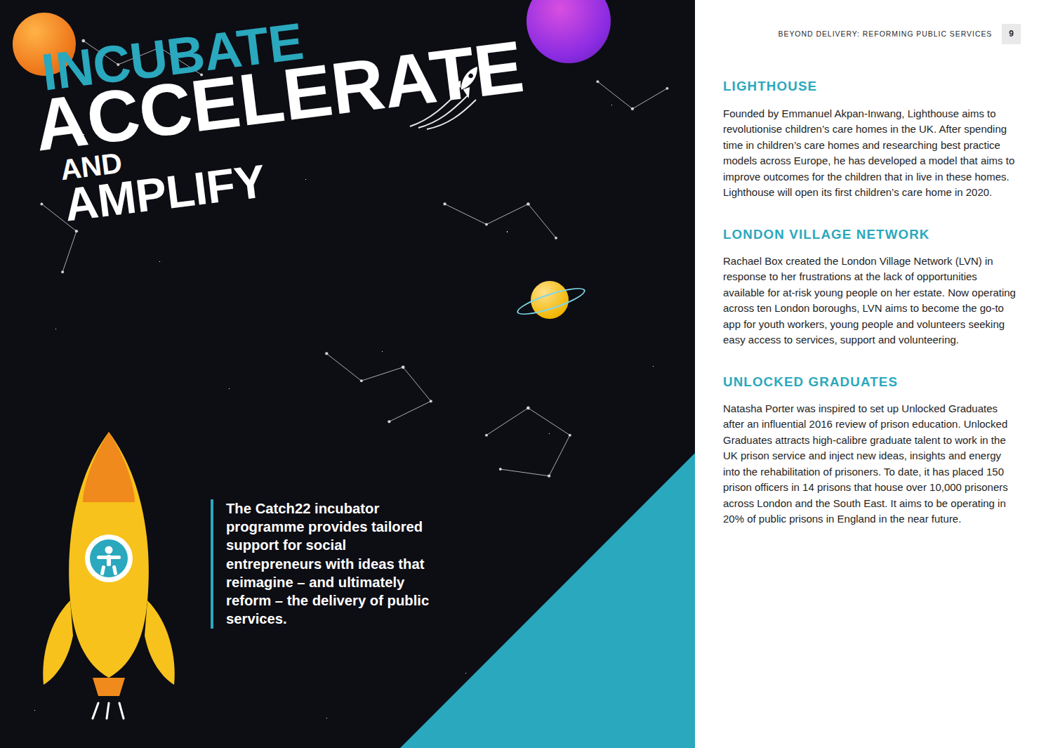Incubate Accelerate and Amplify
The Catch22 incubator programme provides tailored support for social entrepreneurs with ideas that reimagine – and ultimately reform – the delivery of public services.
Beyond Delivery: Reforming Public Services 9
Lighthouse
Founded by Emmanuel Akpan-Inwang, Lighthouse aims to revolutionise children’s care homes in the UK. After spending time in children’s care homes and researching best practice models across Europe, he has developed a model that aims to improve outcomes for the children that in live in these homes. Lighthouse will open its first children’s care home in 2020.
London Village Network
Rachael Box created the London Village Network (LVN) in response to her frustrations at the lack of opportunities available for at-risk young people on her estate. Now operating across ten London boroughs, LVN aims to become the go-to app for youth workers, young people and volunteers seeking easy access to services, support and volunteering.
Unlocked Graduates
Natasha Porter was inspired to set up Unlocked Graduates after an influential 2016 review of prison education. Unlocked Graduates attracts high-calibre graduate talent to work in the UK prison service and inject new ideas, insights and energy into the rehabilitation of prisoners. To date, it has placed 150 prison officers in 14 prisons that house over 10,000 prisoners across London and the South East. It aims to be operating in 20% of public prisons in England in the near future.